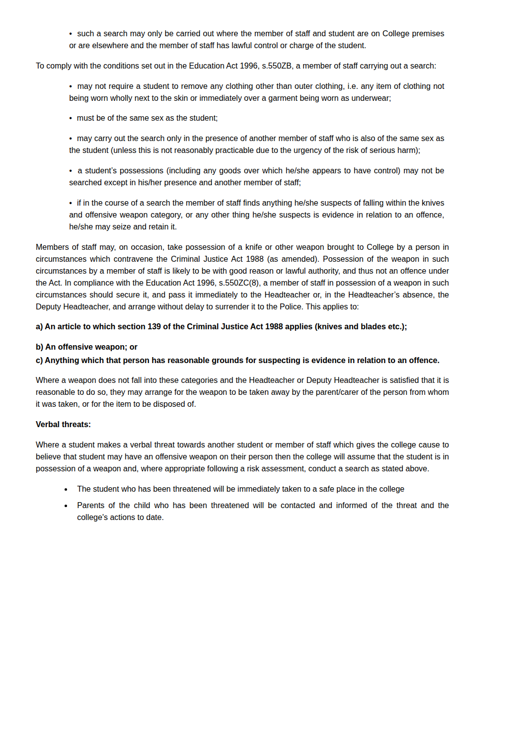• such a search may only be carried out where the member of staff and student are on College premises or are elsewhere and the member of staff has lawful control or charge of the student.
To comply with the conditions set out in the Education Act 1996, s.550ZB, a member of staff carrying out a search:
• may not require a student to remove any clothing other than outer clothing, i.e. any item of clothing not being worn wholly next to the skin or immediately over a garment being worn as underwear;
• must be of the same sex as the student;
• may carry out the search only in the presence of another member of staff who is also of the same sex as the student (unless this is not reasonably practicable due to the urgency of the risk of serious harm);
• a student’s possessions (including any goods over which he/she appears to have control) may not be searched except in his/her presence and another member of staff;
• if in the course of a search the member of staff finds anything he/she suspects of falling within the knives and offensive weapon category, or any other thing he/she suspects is evidence in relation to an offence, he/she may seize and retain it.
Members of staff may, on occasion, take possession of a knife or other weapon brought to College by a person in circumstances which contravene the Criminal Justice Act 1988 (as amended). Possession of the weapon in such circumstances by a member of staff is likely to be with good reason or lawful authority, and thus not an offence under the Act. In compliance with the Education Act 1996, s.550ZC(8), a member of staff in possession of a weapon in such circumstances should secure it, and pass it immediately to the Headteacher or, in the Headteacher’s absence, the Deputy Headteacher, and arrange without delay to surrender it to the Police. This applies to:
a) An article to which section 139 of the Criminal Justice Act 1988 applies (knives and blades etc.);
b) An offensive weapon; or
c) Anything which that person has reasonable grounds for suspecting is evidence in relation to an offence.
Where a weapon does not fall into these categories and the Headteacher or Deputy Headteacher is satisfied that it is reasonable to do so, they may arrange for the weapon to be taken away by the parent/carer of the person from whom it was taken, or for the item to be disposed of.
Verbal threats:
Where a student makes a verbal threat towards another student or member of staff which gives the college cause to believe that student may have an offensive weapon on their person then the college will assume that the student is in possession of a weapon and, where appropriate following a risk assessment, conduct a search as stated above.
The student who has been threatened will be immediately taken to a safe place in the college
Parents of the child who has been threatened will be contacted and informed of the threat and the college's actions to date.